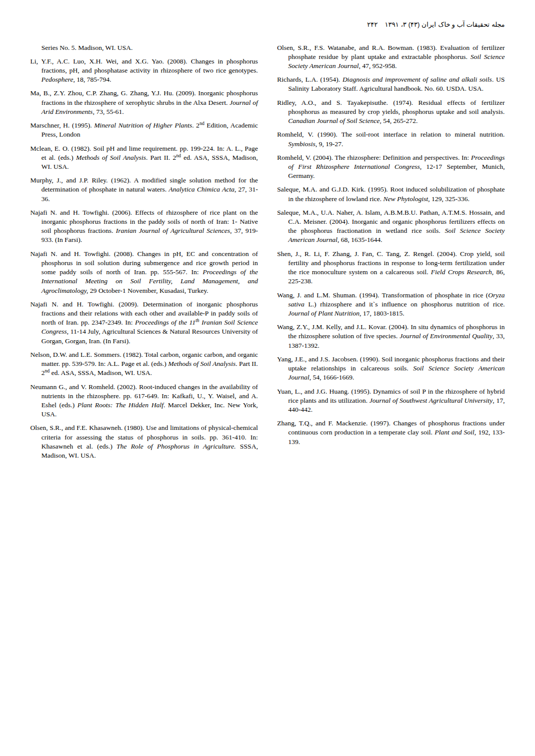مجله تحقیقات آب و خاک ایران (۴۳) ۳، ۱۳۹۱ ۲۴۲
Series No. 5. Madison, WI. USA.
Li, Y.F., A.C. Luo, X.H. Wei, and X.G. Yao. (2008). Changes in phosphorus fractions, pH, and phosphatase activity in rhizosphere of two rice genotypes. Pedosphere, 18, 785-794.
Ma, B., Z.Y. Zhou, C.P. Zhang, G. Zhang, Y.J. Hu. (2009). Inorganic phosphorus fractions in the rhizosphere of xerophytic shrubs in the Alxa Desert. Journal of Arid Environments, 73, 55-61.
Marschner, H. (1995). Mineral Nutrition of Higher Plants. 2nd Edition, Academic Press, London
Mclean, E. O. (1982). Soil pH and lime requirement. pp. 199-224. In: A. L., Page et al. (eds.) Methods of Soil Analysis. Part II. 2nd ed. ASA, SSSA, Madison, WI. USA.
Murphy, J., and J.P. Riley. (1962). A modified single solution method for the determination of phosphate in natural waters. Analytica Chimica Acta, 27, 31-36.
Najafi N. and H. Towfighi. (2006). Effects of rhizosphere of rice plant on the inorganic phosphorus fractions in the paddy soils of north of Iran: 1- Native soil phosphorus fractions. Iranian Journal of Agricultural Sciences, 37, 919-933. (In Farsi).
Najafi N. and H. Towfighi. (2008). Changes in pH, EC and concentration of phosphorus in soil solution during submergence and rice growth period in some paddy soils of north of Iran. pp. 555-567. In: Proceedings of the International Meeting on Soil Fertility, Land Management, and Agroclimatology, 29 October-1 November, Kusadasi, Turkey.
Najafi N. and H. Towfighi. (2009). Determination of inorganic phosphorus fractions and their relations with each other and available-P in paddy soils of north of Iran. pp. 2347-2349. In: Proceedings of the 11th Iranian Soil Science Congress, 11-14 July, Agricultural Sciences & Natural Resources University of Gorgan, Gorgan, Iran. (In Farsi).
Nelson, D.W. and L.E. Sommers. (1982). Total carbon, organic carbon, and organic matter. pp. 539-579. In: A.L. Page et al. (eds.) Methods of Soil Analysis. Part II. 2nd ed. ASA, SSSA, Madison, WI. USA.
Neumann G., and V. Romheld. (2002). Root-induced changes in the availability of nutrients in the rhizosphere. pp. 617-649. In: Kafkafi, U., Y. Waisel, and A. Eshel (eds.) Plant Roots: The Hidden Half. Marcel Dekker, Inc. New York, USA.
Olsen, S.R., and F.E. Khasawneh. (1980). Use and limitations of physical-chemical criteria for assessing the status of phosphorus in soils. pp. 361-410. In: Khasawneh et al. (eds.) The Role of Phosphorus in Agriculture. SSSA, Madison, WI. USA.
Olsen, S.R., F.S. Watanabe, and R.A. Bowman. (1983). Evaluation of fertilizer phosphate residue by plant uptake and extractable phosphorus. Soil Science Society American Journal, 47, 952-958.
Richards, L.A. (1954). Diagnosis and improvement of saline and alkali soils. US Salinity Laboratory Staff. Agricultural handbook. No. 60. USDA. USA.
Ridley, A.O., and S. Tayakepisuthe. (1974). Residual effects of fertilizer phosphorus as measured by crop yields, phosphorus uptake and soil analysis. Canadian Journal of Soil Science, 54, 265-272.
Romheld, V. (1990). The soil-root interface in relation to mineral nutrition. Symbiosis, 9, 19-27.
Romheld, V. (2004). The rhizosphere: Definition and perspectives. In: Proceedings of First Rhizosphere International Congress, 12-17 September, Munich, Germany.
Saleque, M.A. and G.J.D. Kirk. (1995). Root induced solubilization of phosphate in the rhizosphere of lowland rice. New Phytologist, 129, 325-336.
Saleque, M.A., U.A. Naher, A. Islam, A.B.M.B.U. Pathan, A.T.M.S. Hossain, and C.A. Meisner. (2004). Inorganic and organic phosphorus fertilizers effects on the phosphorus fractionation in wetland rice soils. Soil Science Society American Journal, 68, 1635-1644.
Shen, J., R. Li, F. Zhang, J. Fan, C. Tang, Z. Rengel. (2004). Crop yield, soil fertility and phosphorus fractions in response to long-term fertilization under the rice monoculture system on a calcareous soil. Field Crops Research, 86, 225-238.
Wang, J. and L.M. Shuman. (1994). Transformation of phosphate in rice (Oryza sativa L.) rhizosphere and it`s influence on phosphorus nutrition of rice. Journal of Plant Nutrition, 17, 1803-1815.
Wang, Z.Y., J.M. Kelly, and J.L. Kovar. (2004). In situ dynamics of phosphorus in the rhizosphere solution of five species. Journal of Environmental Quality, 33, 1387-1392.
Yang, J.E., and J.S. Jacobsen. (1990). Soil inorganic phosphorus fractions and their uptake relationships in calcareous soils. Soil Science Society American Journal, 54, 1666-1669.
Yuan, L., and J.G. Huang. (1995). Dynamics of soil P in the rhizosphere of hybrid rice plants and its utilization. Journal of Southwest Agricultural University, 17, 440-442.
Zhang, T.Q., and F. Mackenzie. (1997). Changes of phosphorus fractions under continuous corn production in a temperate clay soil. Plant and Soil, 192, 133-139.